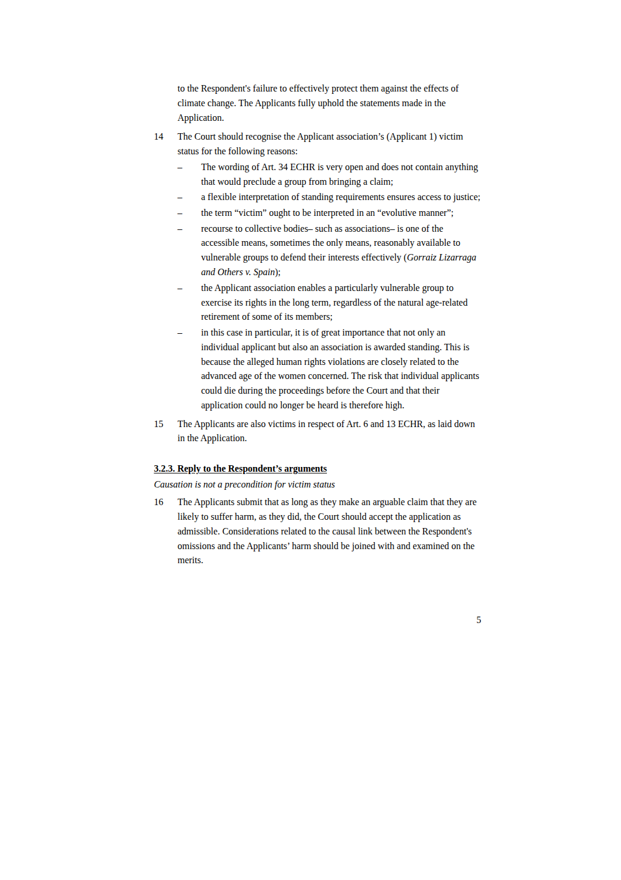to the Respondent's failure to effectively protect them against the effects of climate change. The Applicants fully uphold the statements made in the Application.
14
The Court should recognise the Applicant association’s (Applicant 1) victim status for the following reasons:
–The wording of Art. 34 ECHR is very open and does not contain anything that would preclude a group from bringing a claim;
–a flexible interpretation of standing requirements ensures access to justice;
–the term “victim” ought to be interpreted in an “evolutive manner”;
–recourse to collective bodies– such as associations– is one of the accessible means, sometimes the only means, reasonably available to vulnerable groups to defend their interests effectively (Gorraiz Lizarraga and Others v. Spain);
–the Applicant association enables a particularly vulnerable group to exercise its rights in the long term, regardless of the natural age-related retirement of some of its members;
–in this case in particular, it is of great importance that not only an individual applicant but also an association is awarded standing. This is because the alleged human rights violations are closely related to the advanced age of the women concerned. The risk that individual applicants could die during the proceedings before the Court and that their application could no longer be heard is therefore high.
15
The Applicants are also victims in respect of Art. 6 and 13 ECHR, as laid down in the Application.
3.2.3. Reply to the Respondent’s arguments
Causation is not a precondition for victim status
16
The Applicants submit that as long as they make an arguable claim that they are likely to suffer harm, as they did, the Court should accept the application as admissible. Considerations related to the causal link between the Respondent's omissions and the Applicants’ harm should be joined with and examined on the merits.
5